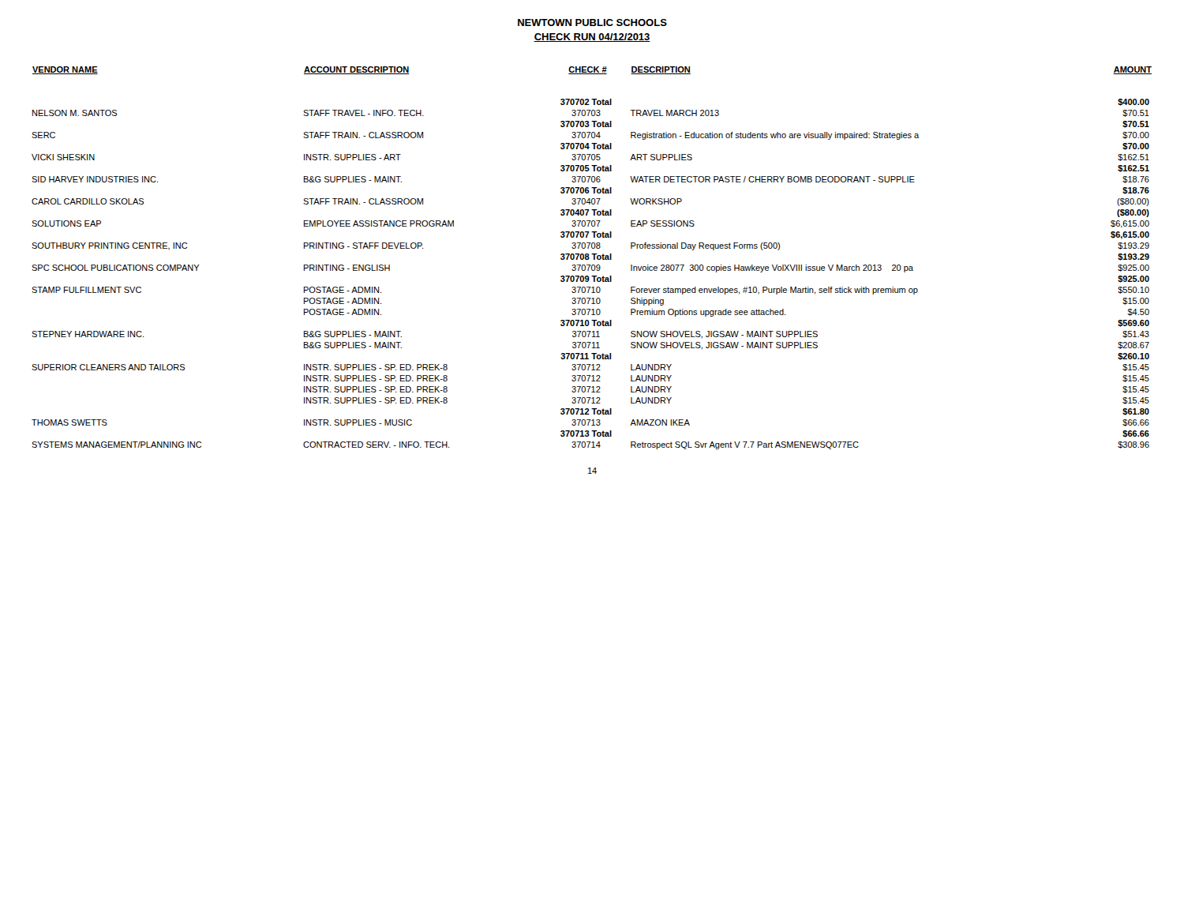NEWTOWN PUBLIC SCHOOLS
CHECK RUN 04/12/2013
| VENDOR NAME | ACCOUNT DESCRIPTION | CHECK # | DESCRIPTION | AMOUNT |
| --- | --- | --- | --- | --- |
| | | 370702 Total | | $400.00 |
| NELSON M. SANTOS | STAFF TRAVEL - INFO. TECH. | 370703 | TRAVEL MARCH 2013 | $70.51 |
| | | 370703 Total | | $70.51 |
| SERC | STAFF TRAIN. - CLASSROOM | 370704 | Registration - Education of students who are visually impaired: Strategies a | $70.00 |
| | | 370704 Total | | $70.00 |
| VICKI SHESKIN | INSTR. SUPPLIES - ART | 370705 | ART SUPPLIES | $162.51 |
| | | 370705 Total | | $162.51 |
| SID HARVEY INDUSTRIES INC. | B&G SUPPLIES - MAINT. | 370706 | WATER DETECTOR PASTE / CHERRY BOMB DEODORANT - SUPPLIE | $18.76 |
| | | 370706 Total | | $18.76 |
| CAROL CARDILLO SKOLAS | STAFF TRAIN. - CLASSROOM | 370407 | WORKSHOP | ($80.00) |
| | | 370407 Total | | ($80.00) |
| SOLUTIONS EAP | EMPLOYEE ASSISTANCE PROGRAM | 370707 | EAP SESSIONS | $6,615.00 |
| | | 370707 Total | | $6,615.00 |
| SOUTHBURY PRINTING CENTRE, INC | PRINTING - STAFF DEVELOP. | 370708 | Professional Day Request Forms (500) | $193.29 |
| | | 370708 Total | | $193.29 |
| SPC SCHOOL PUBLICATIONS COMPANY | PRINTING - ENGLISH | 370709 | Invoice 28077 300 copies Hawkeye VolXVIII issue V March 2013 20 pa | $925.00 |
| | | 370709 Total | | $925.00 |
| STAMP FULFILLMENT SVC | POSTAGE - ADMIN. | 370710 | Forever stamped envelopes, #10, Purple Martin, self stick with premium op | $550.10 |
| | POSTAGE - ADMIN. | 370710 | Shipping | $15.00 |
| | POSTAGE - ADMIN. | 370710 | Premium Options upgrade see attached. | $4.50 |
| | | 370710 Total | | $569.60 |
| STEPNEY HARDWARE INC. | B&G SUPPLIES - MAINT. | 370711 | SNOW SHOVELS, JIGSAW - MAINT SUPPLIES | $51.43 |
| | B&G SUPPLIES - MAINT. | 370711 | SNOW SHOVELS, JIGSAW - MAINT SUPPLIES | $208.67 |
| | | 370711 Total | | $260.10 |
| SUPERIOR CLEANERS AND TAILORS | INSTR. SUPPLIES - SP. ED. PREK-8 | 370712 | LAUNDRY | $15.45 |
| | INSTR. SUPPLIES - SP. ED. PREK-8 | 370712 | LAUNDRY | $15.45 |
| | INSTR. SUPPLIES - SP. ED. PREK-8 | 370712 | LAUNDRY | $15.45 |
| | INSTR. SUPPLIES - SP. ED. PREK-8 | 370712 | LAUNDRY | $15.45 |
| | | 370712 Total | | $61.80 |
| THOMAS SWETTS | INSTR. SUPPLIES - MUSIC | 370713 | AMAZON IKEA | $66.66 |
| | | 370713 Total | | $66.66 |
| SYSTEMS MANAGEMENT/PLANNING INC | CONTRACTED SERV. - INFO. TECH. | 370714 | Retrospect SQL Svr Agent V 7.7 Part ASMENEWSQ077EC | $308.96 |
14